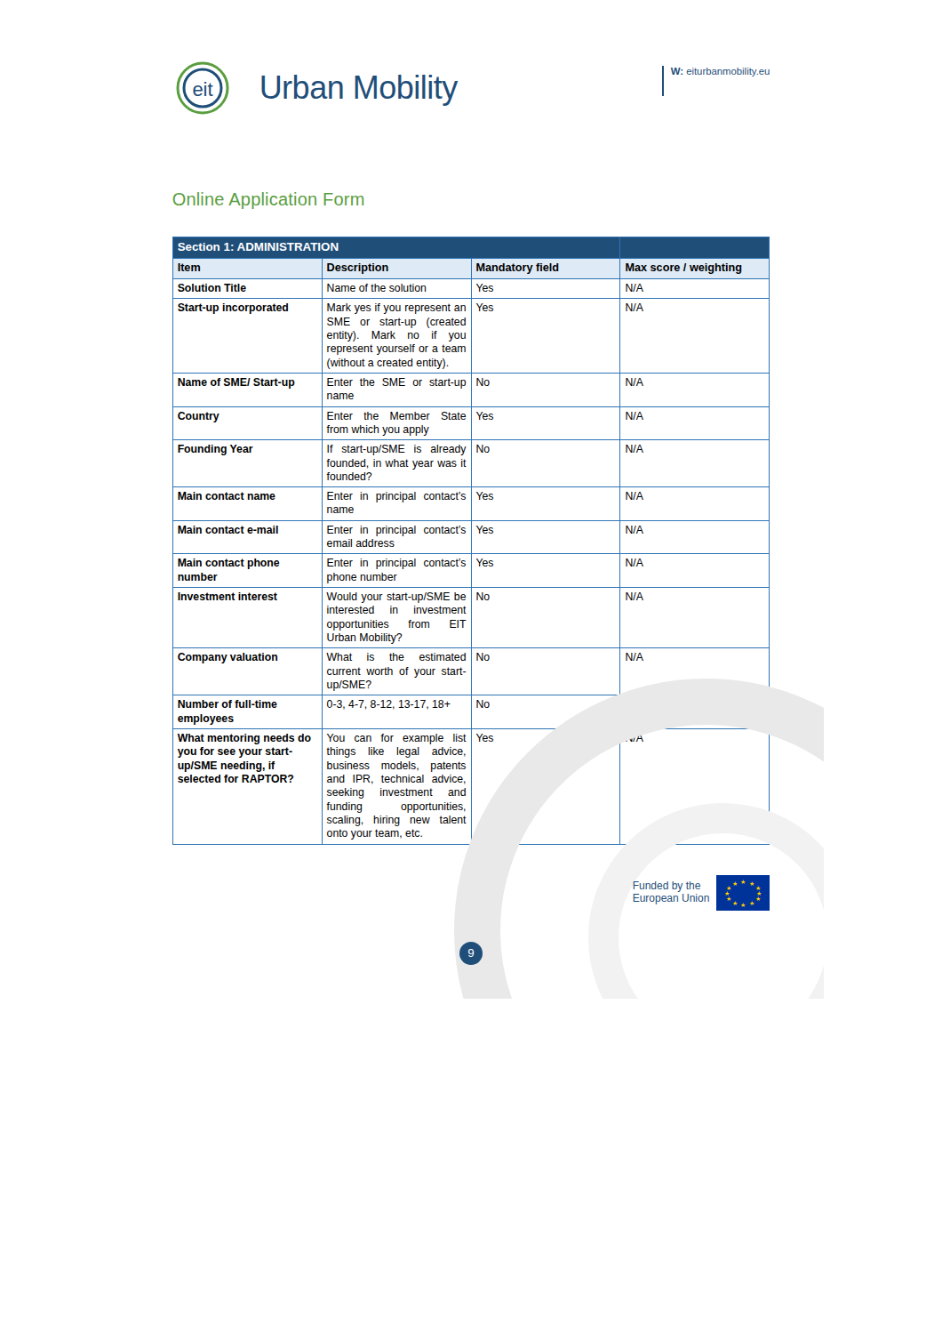eit Urban Mobility
W: eiturbanmobility.eu
Online Application Form
| Section 1: ADMINISTRATION | |
| --- | --- |
| Item | Description | Mandatory field | Max score / weighting |
| Solution Title | Name of the solution | Yes | N/A |
| Start-up incorporated | Mark yes if you represent an SME or start-up (created entity). Mark no if you represent yourself or a team (without a created entity). | Yes | N/A |
| Name of SME/ Start-up | Enter the SME or start-up name | No | N/A |
| Country | Enter the Member State from which you apply | Yes | N/A |
| Founding Year | If start-up/SME is already founded, in what year was it founded? | No | N/A |
| Main contact name | Enter in principal contact’s name | Yes | N/A |
| Main contact e-mail | Enter in principal contact’s email address | Yes | N/A |
| Main contact phone number | Enter in principal contact’s phone number | Yes | N/A |
| Investment interest | Would your start-up/SME be interested in investment opportunities from EIT Urban Mobility? | No | N/A |
| Company valuation | What is the estimated current worth of your start-up/SME? | No | N/A |
| Number of full-time employees | 0-3, 4-7, 8-12, 13-17, 18+ | No | N/A |
| What mentoring needs do you for see your start-up/SME needing, if selected for RAPTOR? | You can for example list things like legal advice, business models, patents and IPR, technical advice, seeking investment and funding opportunities, scaling, hiring new talent onto your team, etc. | Yes | N/A |
Funded by the
European Union
★ ★ ★ ★ ★ ★ ★ ★ ★ ★ ★ ★
9